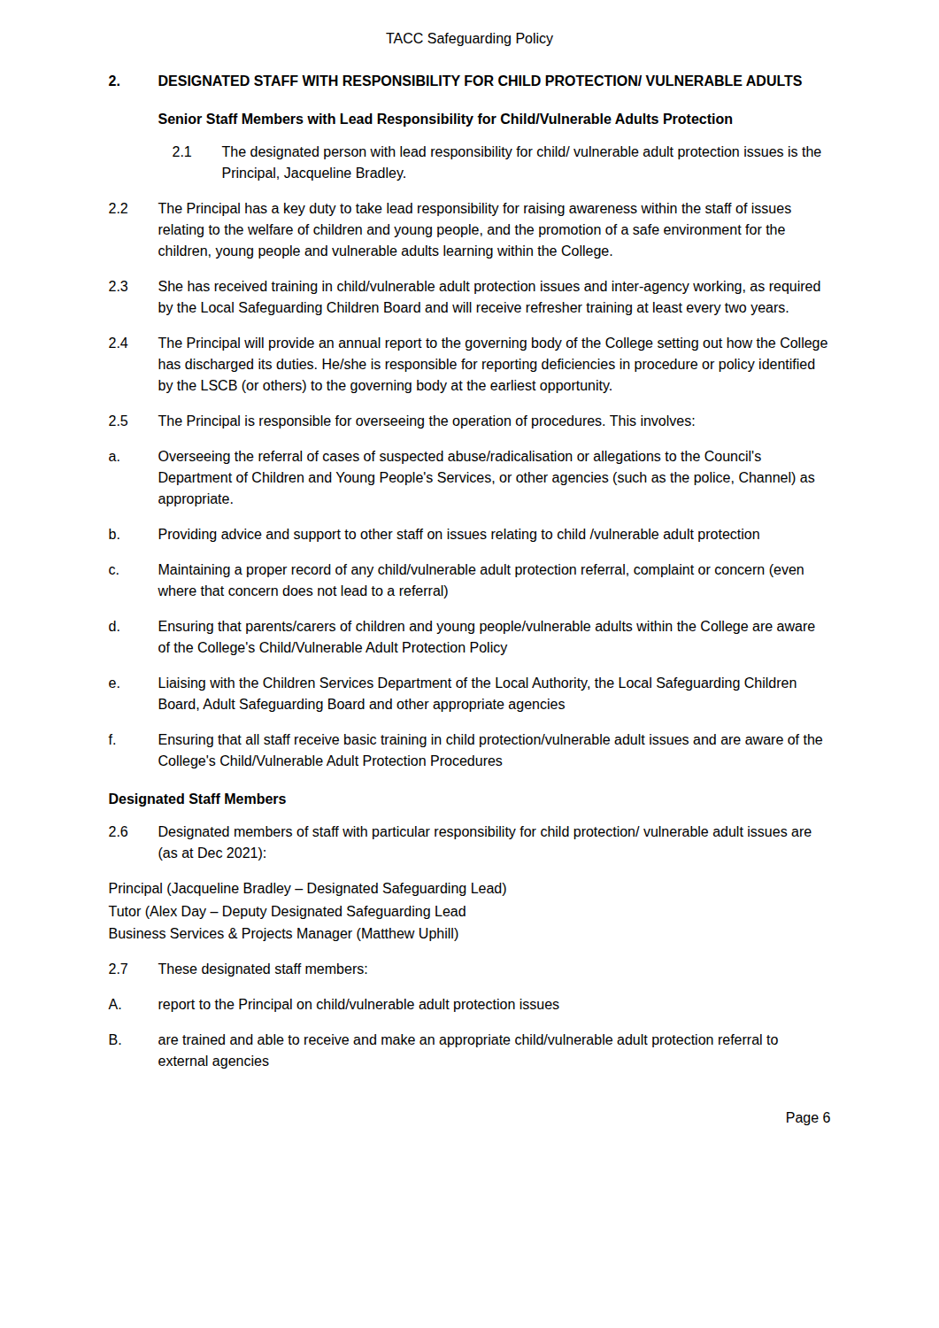TACC Safeguarding Policy
2.
DESIGNATED STAFF WITH RESPONSIBILITY FOR CHILD PROTECTION/ VULNERABLE ADULTS
Senior Staff Members with Lead Responsibility for Child/Vulnerable Adults Protection
2.1
The designated person with lead responsibility for child/ vulnerable adult protection issues is the Principal, Jacqueline Bradley.
2.2
The Principal has a key duty to take lead responsibility for raising awareness within the staff of issues relating to the welfare of children and young people, and the promotion of a safe environment for the children, young people and vulnerable adults learning within the College.
2.3
She has received training in child/vulnerable adult protection issues and inter-agency working, as required by the Local Safeguarding Children Board and will receive refresher training at least every two years.
2.4
The Principal will provide an annual report to the governing body of the College setting out how the College has discharged its duties. He/she is responsible for reporting deficiencies in procedure or policy identified by the LSCB (or others) to the governing body at the earliest opportunity.
2.5
The Principal is responsible for overseeing the operation of procedures. This involves:
a.
Overseeing the referral of cases of suspected abuse/radicalisation or allegations to the Council's Department of Children and Young People's Services, or other agencies (such as the police, Channel) as appropriate.
b.
Providing advice and support to other staff on issues relating to child /vulnerable adult protection
c.
Maintaining a proper record of any child/vulnerable adult protection referral, complaint or concern (even where that concern does not lead to a referral)
d.
Ensuring that parents/carers of children and young people/vulnerable adults within the College are aware of the College's Child/Vulnerable Adult Protection Policy
e.
Liaising with the Children Services Department of the Local Authority, the Local Safeguarding Children Board, Adult Safeguarding Board and other appropriate agencies
f.
Ensuring that all staff receive basic training in child protection/vulnerable adult issues and are aware of the College's Child/Vulnerable Adult Protection Procedures
Designated Staff Members
2.6
Designated members of staff with particular responsibility for child protection/ vulnerable adult issues are (as at Dec 2021):
Principal (Jacqueline Bradley – Designated Safeguarding Lead)
Tutor (Alex Day – Deputy Designated Safeguarding Lead
Business Services & Projects Manager (Matthew Uphill)
2.7
These designated staff members:
A.
report to the Principal on child/vulnerable adult protection issues
B.
are trained and able to receive and make an appropriate child/vulnerable adult protection referral to external agencies
Page 6